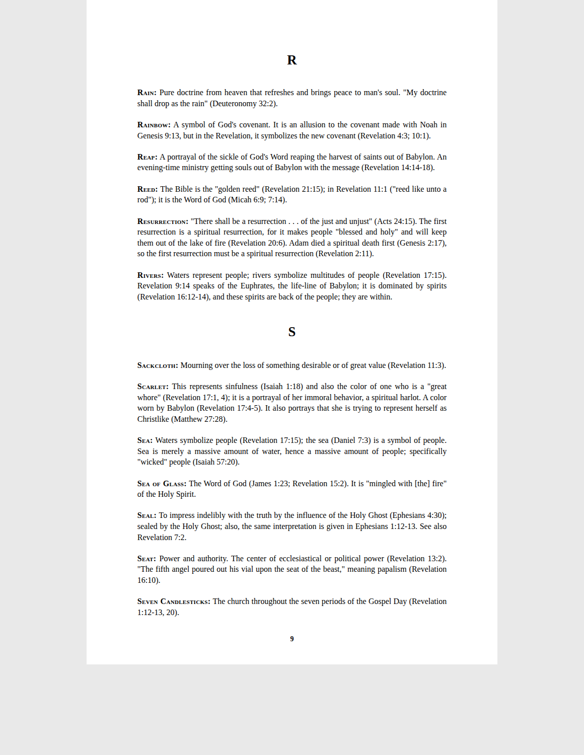R
Rain: Pure doctrine from heaven that refreshes and brings peace to man's soul. "My doctrine shall drop as the rain" (Deuteronomy 32:2).
Rainbow: A symbol of God's covenant. It is an allusion to the covenant made with Noah in Genesis 9:13, but in the Revelation, it symbolizes the new covenant (Revelation 4:3; 10:1).
Reap: A portrayal of the sickle of God's Word reaping the harvest of saints out of Babylon. An evening-time ministry getting souls out of Babylon with the message (Revelation 14:14-18).
Reed: The Bible is the "golden reed" (Revelation 21:15); in Revelation 11:1 ("reed like unto a rod"); it is the Word of God (Micah 6:9; 7:14).
Resurrection: "There shall be a resurrection . . . of the just and unjust" (Acts 24:15). The first resurrection is a spiritual resurrection, for it makes people "blessed and holy" and will keep them out of the lake of fire (Revelation 20:6). Adam died a spiritual death first (Genesis 2:17), so the first resurrection must be a spiritual resurrection (Revelation 2:11).
Rivers: Waters represent people; rivers symbolize multitudes of people (Revelation 17:15). Revelation 9:14 speaks of the Euphrates, the life-line of Babylon; it is dominated by spirits (Revelation 16:12-14), and these spirits are back of the people; they are within.
S
Sackcloth: Mourning over the loss of something desirable or of great value (Revelation 11:3).
Scarlet: This represents sinfulness (Isaiah 1:18) and also the color of one who is a "great whore" (Revelation 17:1, 4); it is a portrayal of her immoral behavior, a spiritual harlot. A color worn by Babylon (Revelation 17:4-5). It also portrays that she is trying to represent herself as Christlike (Matthew 27:28).
Sea: Waters symbolize people (Revelation 17:15); the sea (Daniel 7:3) is a symbol of people. Sea is merely a massive amount of water, hence a massive amount of people; specifically "wicked" people (Isaiah 57:20).
Sea of Glass: The Word of God (James 1:23; Revelation 15:2). It is "mingled with [the] fire" of the Holy Spirit.
Seal: To impress indelibly with the truth by the influence of the Holy Ghost (Ephesians 4:30); sealed by the Holy Ghost; also, the same interpretation is given in Ephesians 1:12-13. See also Revelation 7:2.
Seat: Power and authority. The center of ecclesiastical or political power (Revelation 13:2). "The fifth angel poured out his vial upon the seat of the beast," meaning papalism (Revelation 16:10).
Seven Candlesticks: The church throughout the seven periods of the Gospel Day (Revelation 1:12-13, 20).
9